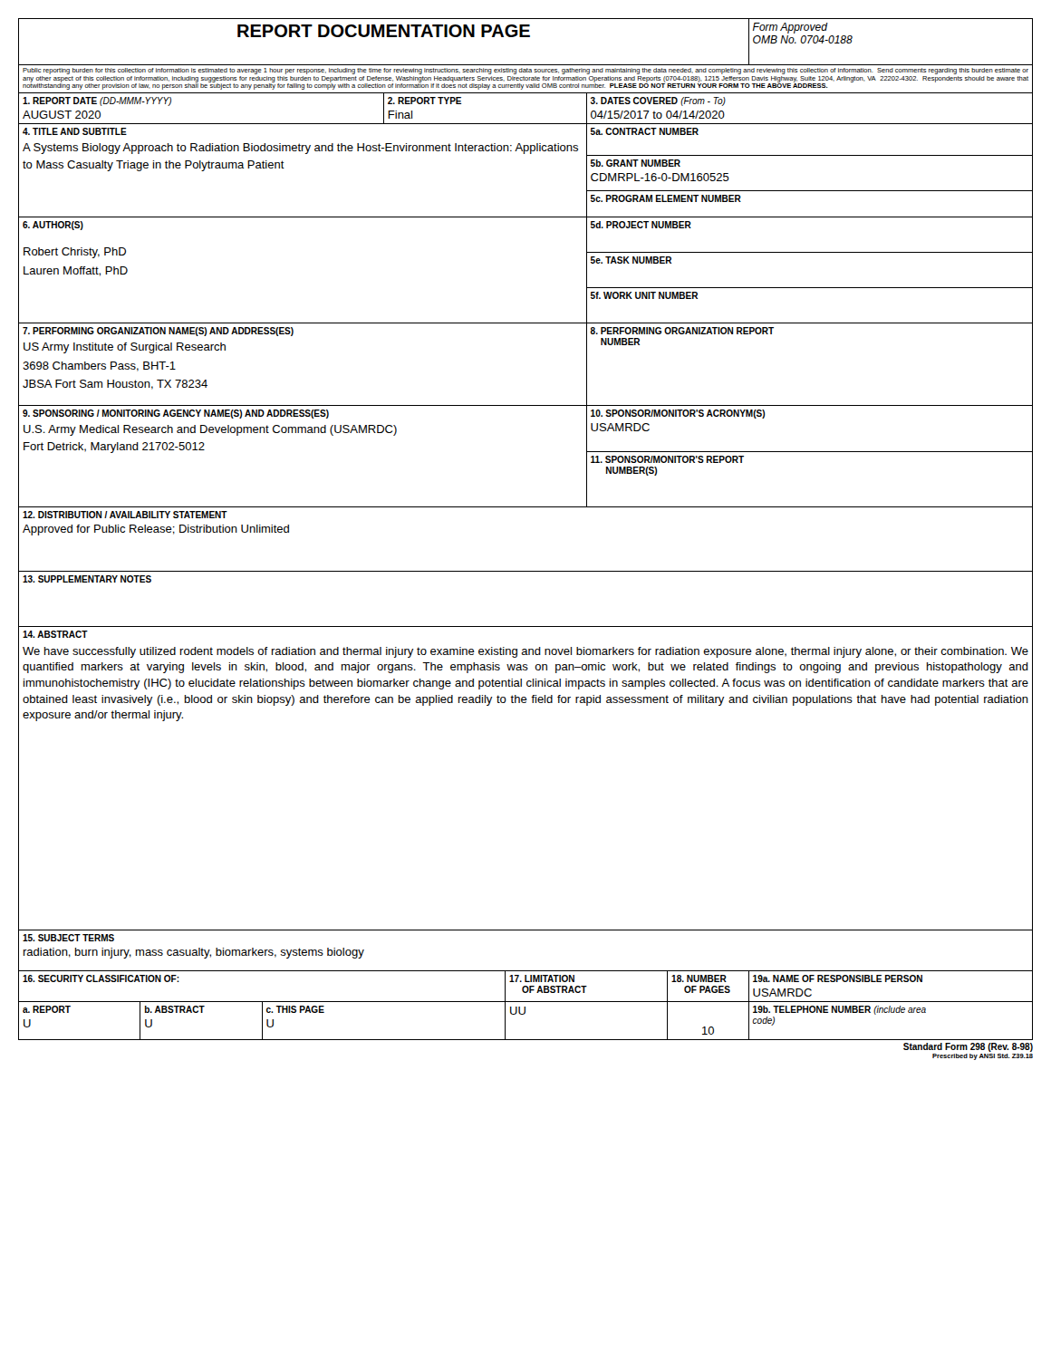| REPORT DOCUMENTATION PAGE | Form Approved OMB No. 0704-0188 |
| Public reporting burden for this collection of information is estimated to average 1 hour per response, including the time for reviewing instructions, searching existing data sources, gathering and maintaining the data needed, and completing and reviewing this collection of information. Send comments regarding this burden estimate or any other aspect of this collection of information, including suggestions for reducing this burden to Department of Defense, Washington Headquarters Services, Directorate for Information Operations and Reports (0704-0188), 1215 Jefferson Davis Highway, Suite 1204, Arlington, VA 22202-4302. Respondents should be aware that notwithstanding any other provision of law, no person shall be subject to any penalty for failing to comply with a collection of information if it does not display a currently valid OMB control number. PLEASE DO NOT RETURN YOUR FORM TO THE ABOVE ADDRESS. |
| 1. REPORT DATE (DD-MMM-YYYY) AUGUST 2020 | 2. REPORT TYPE Final | 3. DATES COVERED (From - To) 04/15/2017 to 04/14/2020 |
| 4. TITLE AND SUBTITLE A Systems Biology Approach to Radiation Biodosimetry and the Host-Environment Interaction: Applications to Mass Casualty Triage in the Polytrauma Patient | 5a. CONTRACT NUMBER |
| 5b. GRANT NUMBER CDMRPL-16-0-DM160525 |
| 5c. PROGRAM ELEMENT NUMBER |
| 6. AUTHOR(S) Robert Christy, PhD Lauren Moffatt, PhD | 5d. PROJECT NUMBER |
| 5e. TASK NUMBER |
| 5f. WORK UNIT NUMBER |
| 7. PERFORMING ORGANIZATION NAME(S) AND ADDRESS(ES) US Army Institute of Surgical Research 3698 Chambers Pass, BHT-1 JBSA Fort Sam Houston, TX 78234 | 8. PERFORMING ORGANIZATION REPORT NUMBER |
| 9. SPONSORING / MONITORING AGENCY NAME(S) AND ADDRESS(ES) U.S. Army Medical Research and Development Command (USAMRDC) Fort Detrick, Maryland 21702-5012 | 10. SPONSOR/MONITOR'S ACRONYM(S) USAMRDC |
| 11. SPONSOR/MONITOR'S REPORT NUMBER(S) |
| 12. DISTRIBUTION / AVAILABILITY STATEMENT Approved for Public Release; Distribution Unlimited |
| 13. SUPPLEMENTARY NOTES |
| 14. ABSTRACT We have successfully utilized rodent models of radiation and thermal injury to examine existing and novel biomarkers for radiation exposure alone, thermal injury alone, or their combination. We quantified markers at varying levels in skin, blood, and major organs. The emphasis was on pan–omic work, but we related findings to ongoing and previous histopathology and immunohistochemistry (IHC) to elucidate relationships between biomarker change and potential clinical impacts in samples collected. A focus was on identification of candidate markers that are obtained least invasively (i.e., blood or skin biopsy) and therefore can be applied readily to the field for rapid assessment of military and civilian populations that have had potential radiation exposure and/or thermal injury. |
| 15. SUBJECT TERMS radiation, burn injury, mass casualty, biomarkers, systems biology |
| 16. SECURITY CLASSIFICATION OF: | 17. LIMITATION OF ABSTRACT | 18. NUMBER OF PAGES | 19a. NAME OF RESPONSIBLE PERSON USAMRDC |
| a. REPORT U | b. ABSTRACT U | c. THIS PAGE U | UU | 10 | 19b. TELEPHONE NUMBER (include area code) |
Standard Form 298 (Rev. 8-98) Prescribed by ANSI Std. Z39.18